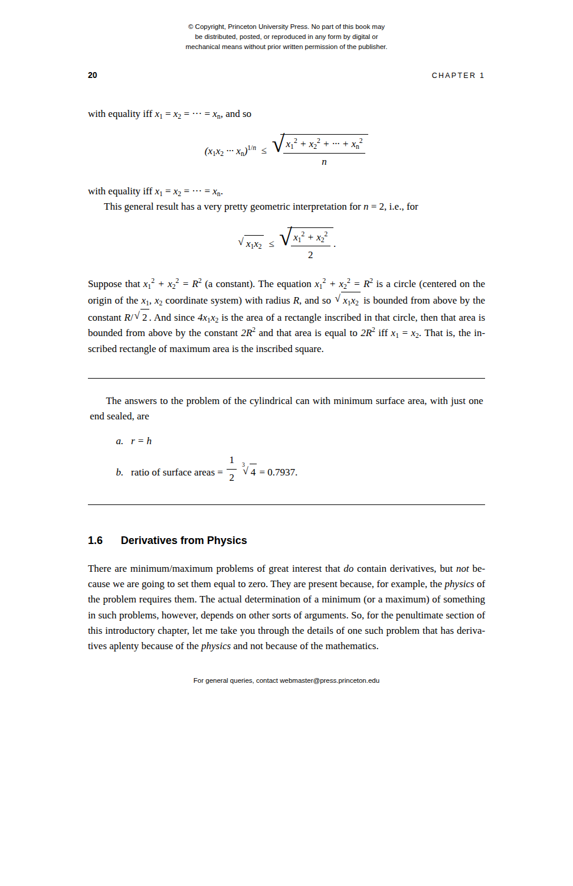© Copyright, Princeton University Press. No part of this book may be distributed, posted, or reproduced in any form by digital or mechanical means without prior written permission of the publisher.
20 CHAPTER 1
with equality iff x1 = x2 = ··· = xn, and so
(x1x2 ··· xn)1/n ≤ x12 + x22 + ··· + xn2 n
with equality iff x1 = x2 = ··· = xn.
This general result has a very pretty geometric interpretation for n = 2, i.e., for
x1x2 ≤ x12 + x222.
Suppose that x12 + x22 = R2 (a constant). The equation x12 + x22 = R2 is a circle (centered on the origin of the x1, x2 coordinate system) with radius R, and so x1x2 is bounded from above by the constant R/2. And since 4x1x2 is the area of a rectangle inscribed in that circle, then that area is bounded from above by the constant 2R2 and that area is equal to 2R2 iff x1 = x2. That is, the inscribed rectangle of maximum area is the inscribed square.
The answers to the problem of the cylindrical can with minimum surface area, with just one end sealed, are
a. r = h
b. ratio of surface areas = 12 34 = 0.7937.
1.6 Derivatives from Physics
There are minimum/maximum problems of great interest that do contain derivatives, but not because we are going to set them equal to zero. They are present because, for example, the physics of the problem requires them. The actual determination of a minimum (or a maximum) of something in such problems, however, depends on other sorts of arguments. So, for the penultimate section of this introductory chapter, let me take you through the details of one such problem that has derivatives aplenty because of the physics and not because of the mathematics.
For general queries, contact webmaster@press.princeton.edu